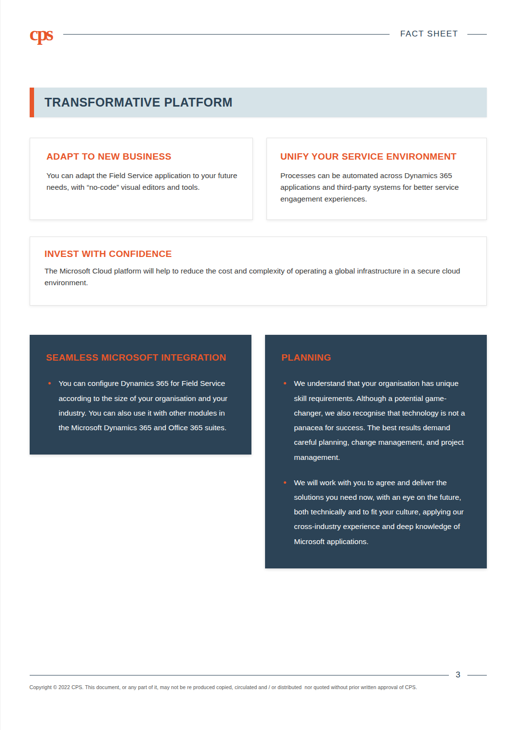cps
FACT SHEET
TRANSFORMATIVE PLATFORM
Adapt to new business
You can adapt the Field Service application to your future needs, with “no-code” visual editors and tools.
Unify your service environment
Processes can be automated across Dynamics 365 applications and third-party systems for better service engagement experiences.
Invest with confidence
The Microsoft Cloud platform will help to reduce the cost and complexity of operating a global infrastructure in a secure cloud environment.
Seamless Microsoft integration
You can configure Dynamics 365 for Field Service according to the size of your organisation and your industry. You can also use it with other modules in the Microsoft Dynamics 365 and Office 365 suites.
Planning
We understand that your organisation has unique skill requirements. Although a potential game-changer, we also recognise that technology is not a panacea for success. The best results demand careful planning, change management, and project management.
We will work with you to agree and deliver the solutions you need now, with an eye on the future, both technically and to fit your culture, applying our cross-industry experience and deep knowledge of Microsoft applications.
3
Copyright © 2022 CPS. This document, or any part of it, may not be re produced copied, circulated and / or distributed nor quoted without prior written approval of CPS.